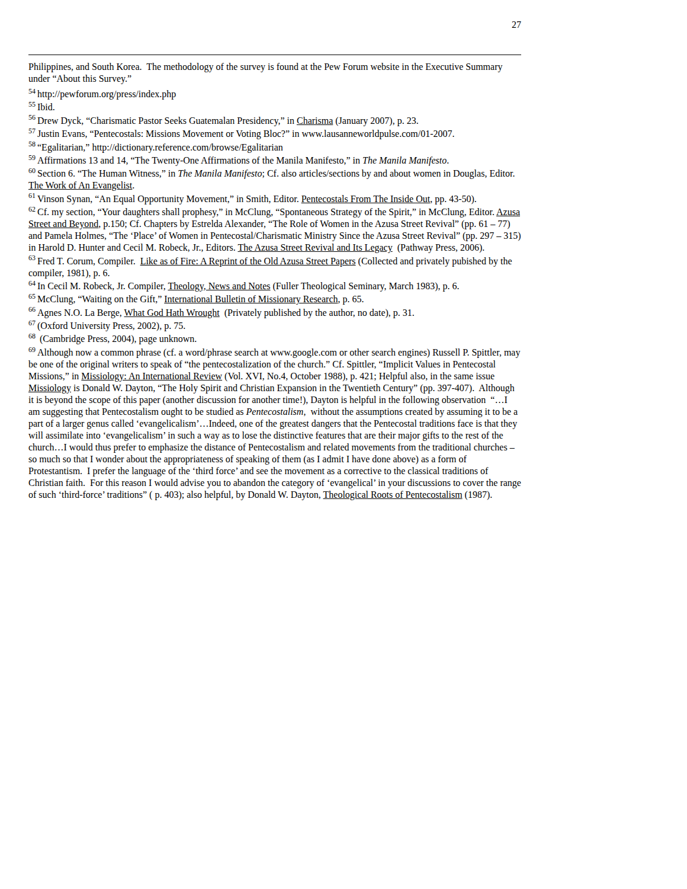27
Philippines, and South Korea. The methodology of the survey is found at the Pew Forum website in the Executive Summary under “About this Survey.”
54http://pewforum.org/press/index.php
55Ibid.
56Drew Dyck, “Charismatic Pastor Seeks Guatemalan Presidency,” in Charisma (January 2007), p. 23.
57Justin Evans, “Pentecostals: Missions Movement or Voting Bloc?” in www.lausanneworldpulse.com/01-2007.
58“Egalitarian,” http://dictionary.reference.com/browse/Egalitarian
59Affirmations 13 and 14, “The Twenty-One Affirmations of the Manila Manifesto,” in The Manila Manifesto.
60Section 6. “The Human Witness,” in The Manila Manifesto; Cf. also articles/sections by and about women in Douglas, Editor. The Work of An Evangelist.
61Vinson Synan, “An Equal Opportunity Movement,” in Smith, Editor. Pentecostals From The Inside Out, pp. 43-50).
62Cf. my section, “Your daughters shall prophesy,” in McClung, “Spontaneous Strategy of the Spirit,” in McClung, Editor. Azusa Street and Beyond, p.150; Cf. Chapters by Estrelda Alexander, “The Role of Women in the Azusa Street Revival” (pp. 61 – 77) and Pamela Holmes, “The ‘Place’ of Women in Pentecostal/Charismatic Ministry Since the Azusa Street Revival” (pp. 297 – 315) in Harold D. Hunter and Cecil M. Robeck, Jr., Editors. The Azusa Street Revival and Its Legacy (Pathway Press, 2006).
63Fred T. Corum, Compiler. Like as of Fire: A Reprint of the Old Azusa Street Papers (Collected and privately pubished by the compiler, 1981), p. 6.
64In Cecil M. Robeck, Jr. Compiler, Theology, News and Notes (Fuller Theological Seminary, March 1983), p. 6.
65McClung, “Waiting on the Gift,” International Bulletin of Missionary Research, p. 65.
66Agnes N.O. La Berge, What God Hath Wrought (Privately published by the author, no date), p. 31.
67(Oxford University Press, 2002), p. 75.
68 (Cambridge Press, 2004), page unknown.
69Although now a common phrase (cf. a word/phrase search at www.google.com or other search engines) Russell P. Spittler, may be one of the original writers to speak of “the pentecostalization of the church.” Cf. Spittler, “Implicit Values in Pentecostal Missions,” in Missiology: An International Review (Vol. XVI, No.4, October 1988), p. 421; Helpful also, in the same issue Missiology is Donald W. Dayton, “The Holy Spirit and Christian Expansion in the Twentieth Century” (pp. 397-407). Although it is beyond the scope of this paper (another discussion for another time!), Dayton is helpful in the following observation “…I am suggesting that Pentecostalism ought to be studied as Pentecostalism, without the assumptions created by assuming it to be a part of a larger genus called ‘evangelicalism’…Indeed, one of the greatest dangers that the Pentecostal traditions face is that they will assimilate into ‘evangelicalism’ in such a way as to lose the distinctive features that are their major gifts to the rest of the church…I would thus prefer to emphasize the distance of Pentecostalism and related movements from the traditional churches – so much so that I wonder about the appropriateness of speaking of them (as I admit I have done above) as a form of Protestantism. I prefer the language of the ‘third force’ and see the movement as a corrective to the classical traditions of Christian faith. For this reason I would advise you to abandon the category of ‘evangelical’ in your discussions to cover the range of such ‘third-force’ traditions” ( p. 403); also helpful, by Donald W. Dayton, Theological Roots of Pentecostalism (1987).